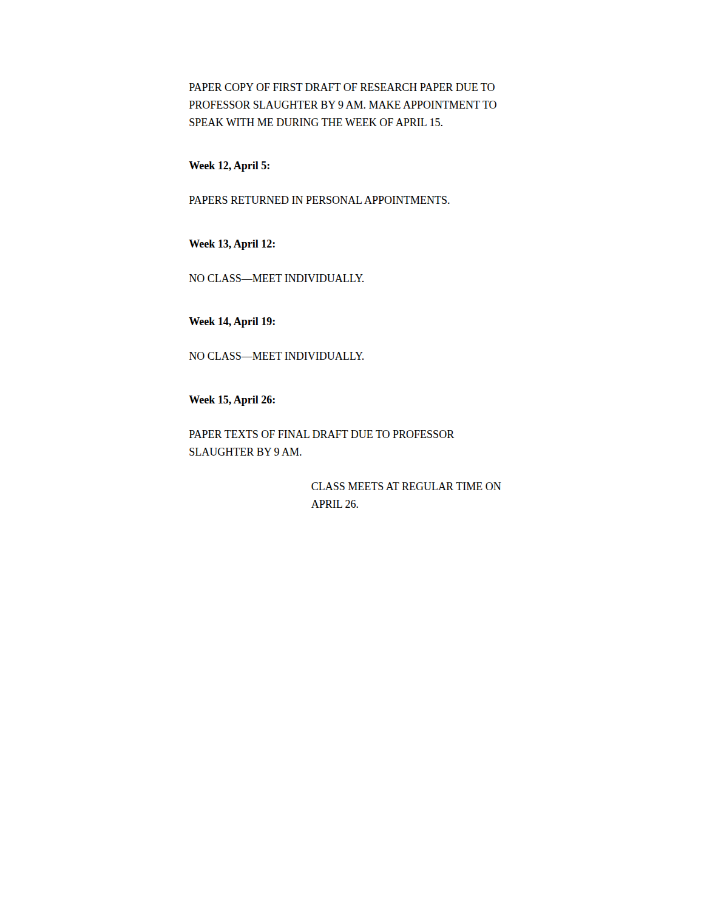Paper copy of first draft of research paper due to Professor Slaughter by 9 am. Make appointment to speak with me during the week of April 15.
Week 12, April 5:
Papers returned in personal appointments.
Week 13, April 12:
No class—meet individually.
Week 14, April 19:
No class—meet individually.
Week 15, April 26:
Paper texts of final draft due to Professor Slaughter by 9 am.
Class meets at regular time on April 26.